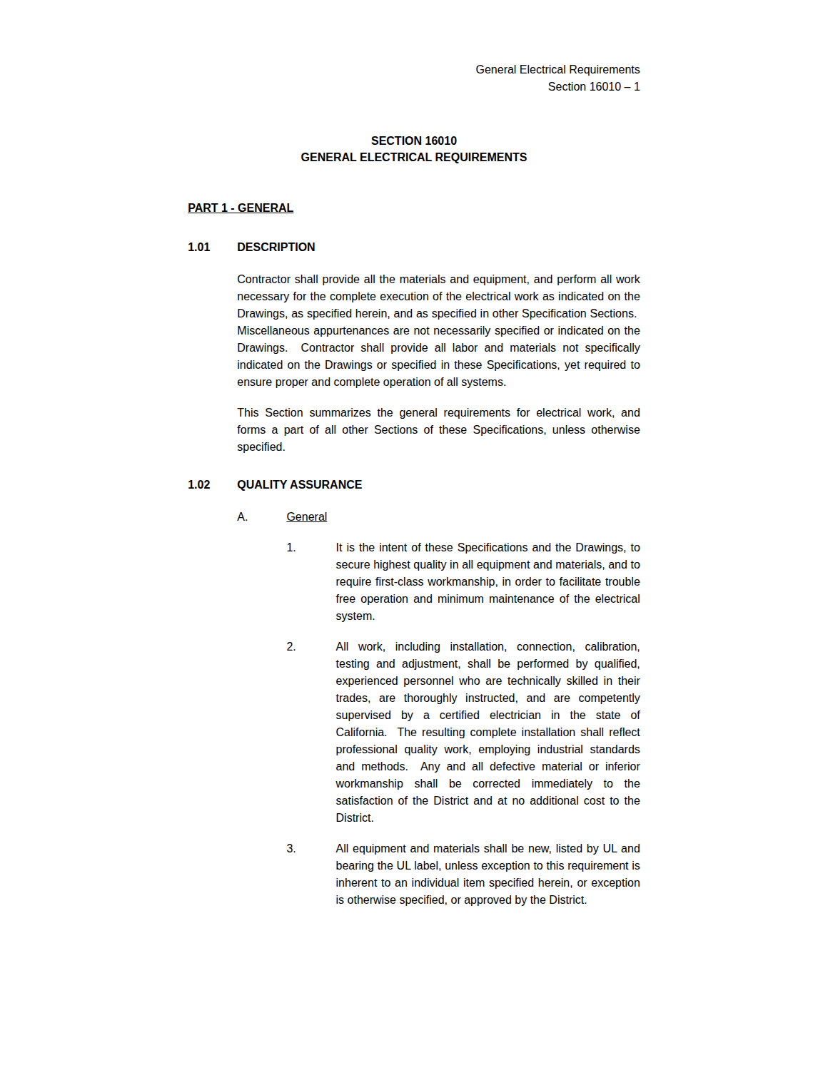General Electrical Requirements
Section 16010 – 1
SECTION 16010
GENERAL ELECTRICAL REQUIREMENTS
PART 1 - GENERAL
1.01
DESCRIPTION
Contractor shall provide all the materials and equipment, and perform all work necessary for the complete execution of the electrical work as indicated on the Drawings, as specified herein, and as specified in other Specification Sections. Miscellaneous appurtenances are not necessarily specified or indicated on the Drawings. Contractor shall provide all labor and materials not specifically indicated on the Drawings or specified in these Specifications, yet required to ensure proper and complete operation of all systems.
This Section summarizes the general requirements for electrical work, and forms a part of all other Sections of these Specifications, unless otherwise specified.
1.02
QUALITY ASSURANCE
A.
General
1.
It is the intent of these Specifications and the Drawings, to secure highest quality in all equipment and materials, and to require first-class workmanship, in order to facilitate trouble free operation and minimum maintenance of the electrical system.
2.
All work, including installation, connection, calibration, testing and adjustment, shall be performed by qualified, experienced personnel who are technically skilled in their trades, are thoroughly instructed, and are competently supervised by a certified electrician in the state of California. The resulting complete installation shall reflect professional quality work, employing industrial standards and methods. Any and all defective material or inferior workmanship shall be corrected immediately to the satisfaction of the District and at no additional cost to the District.
3.
All equipment and materials shall be new, listed by UL and bearing the UL label, unless exception to this requirement is inherent to an individual item specified herein, or exception is otherwise specified, or approved by the District.